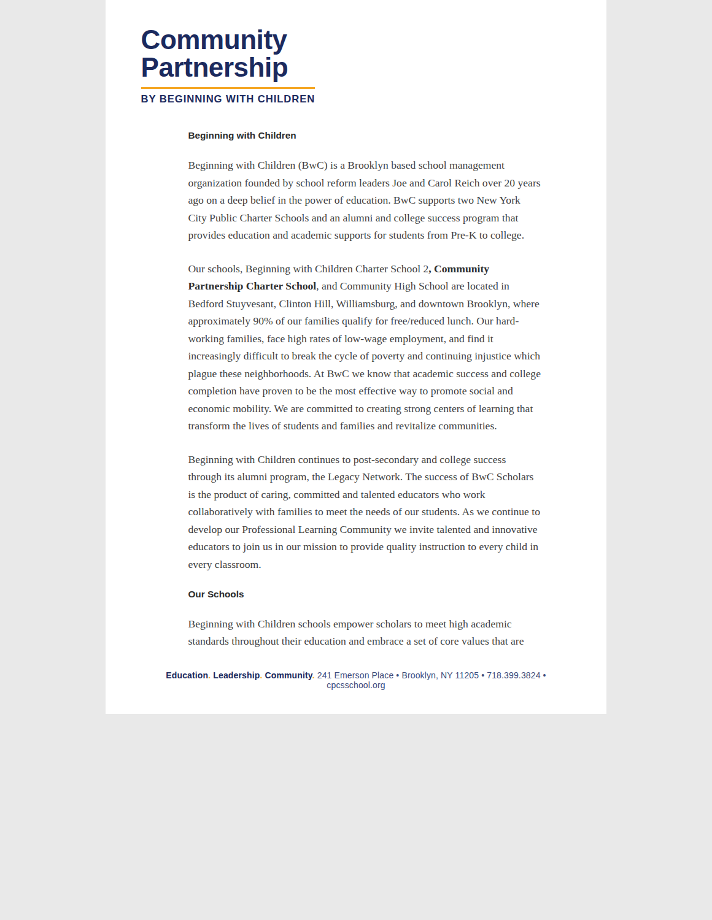Community
Partnership
BY BEGINNING WITH CHILDREN
Beginning with Children
Beginning with Children (BwC) is a Brooklyn based school management organization founded by school reform leaders Joe and Carol Reich over 20 years ago on a deep belief in the power of education. BwC supports two New York City Public Charter Schools and an alumni and college success program that provides education and academic supports for students from Pre-K to college.
Our schools, Beginning with Children Charter School 2, Community Partnership Charter School, and Community High School are located in Bedford Stuyvesant, Clinton Hill, Williamsburg, and downtown Brooklyn, where approximately 90% of our families qualify for free/reduced lunch. Our hard-working families, face high rates of low-wage employment, and find it increasingly difficult to break the cycle of poverty and continuing injustice which plague these neighborhoods. At BwC we know that academic success and college completion have proven to be the most effective way to promote social and economic mobility. We are committed to creating strong centers of learning that transform the lives of students and families and revitalize communities.
Beginning with Children continues to post-secondary and college success through its alumni program, the Legacy Network. The success of BwC Scholars is the product of caring, committed and talented educators who work collaboratively with families to meet the needs of our students. As we continue to develop our Professional Learning Community we invite talented and innovative educators to join us in our mission to provide quality instruction to every child in every classroom.
Our Schools
Beginning with Children schools empower scholars to meet high academic standards throughout their education and embrace a set of core values that are
Education. Leadership. Community. 241 Emerson Place • Brooklyn, NY 11205 • 718.399.3824 • cpcsschool.org